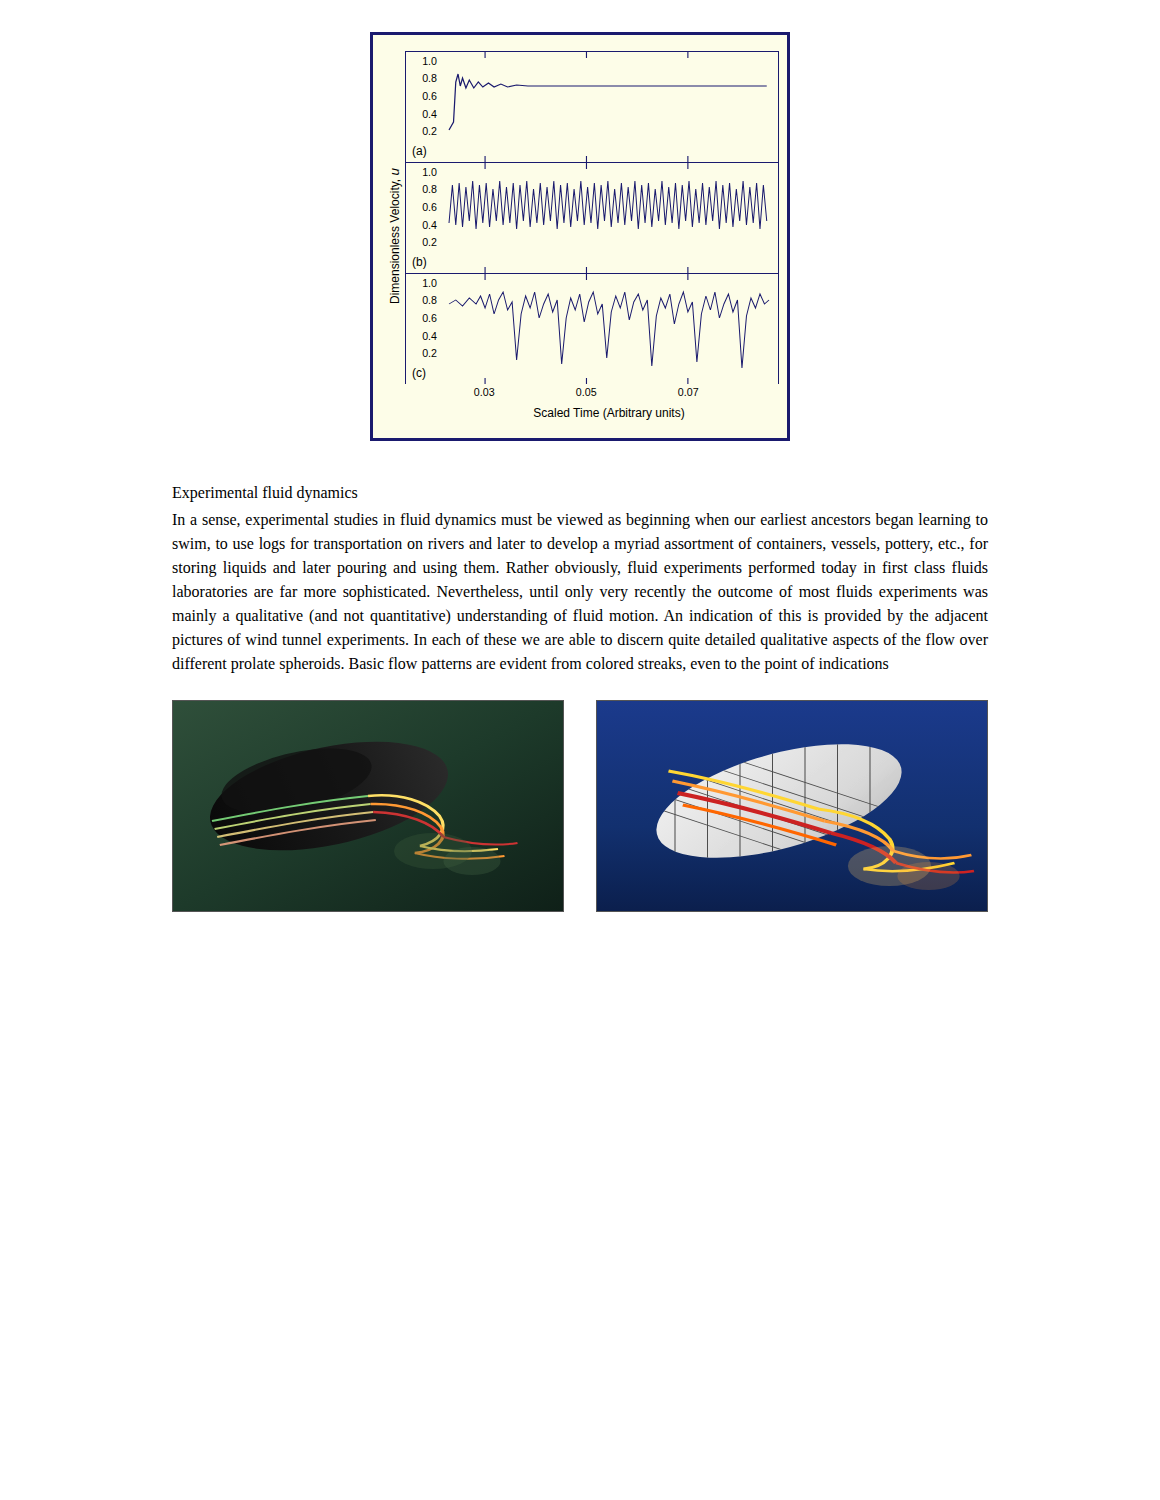Dimensionless Velocity, u
1.0 0.8 0.6 0.4 0.2
(a)
1.0 0.8 0.6 0.4 0.2
(b)
1.0 0.8 0.6 0.4 0.2
(c)
0.03 0.05 0.07
Scaled Time (Arbitrary units)
Experimental fluid dynamics
In a sense, experimental studies in fluid dynamics must be viewed as beginning when our earliest ancestors began learning to swim, to use logs for transportation on rivers and later to develop a myriad assortment of containers, vessels, pottery, etc., for storing liquids and later pouring and using them. Rather obviously, fluid experiments performed today in first class fluids laboratories are far more sophisticated. Nevertheless, until only very recently the outcome of most fluids experiments was mainly a qualitative (and not quantitative) understanding of fluid motion. An indication of this is provided by the adjacent pictures of wind tunnel experiments. In each of these we are able to discern quite detailed qualitative aspects of the flow over different prolate spheroids. Basic flow patterns are evident from colored streaks, even to the point of indications